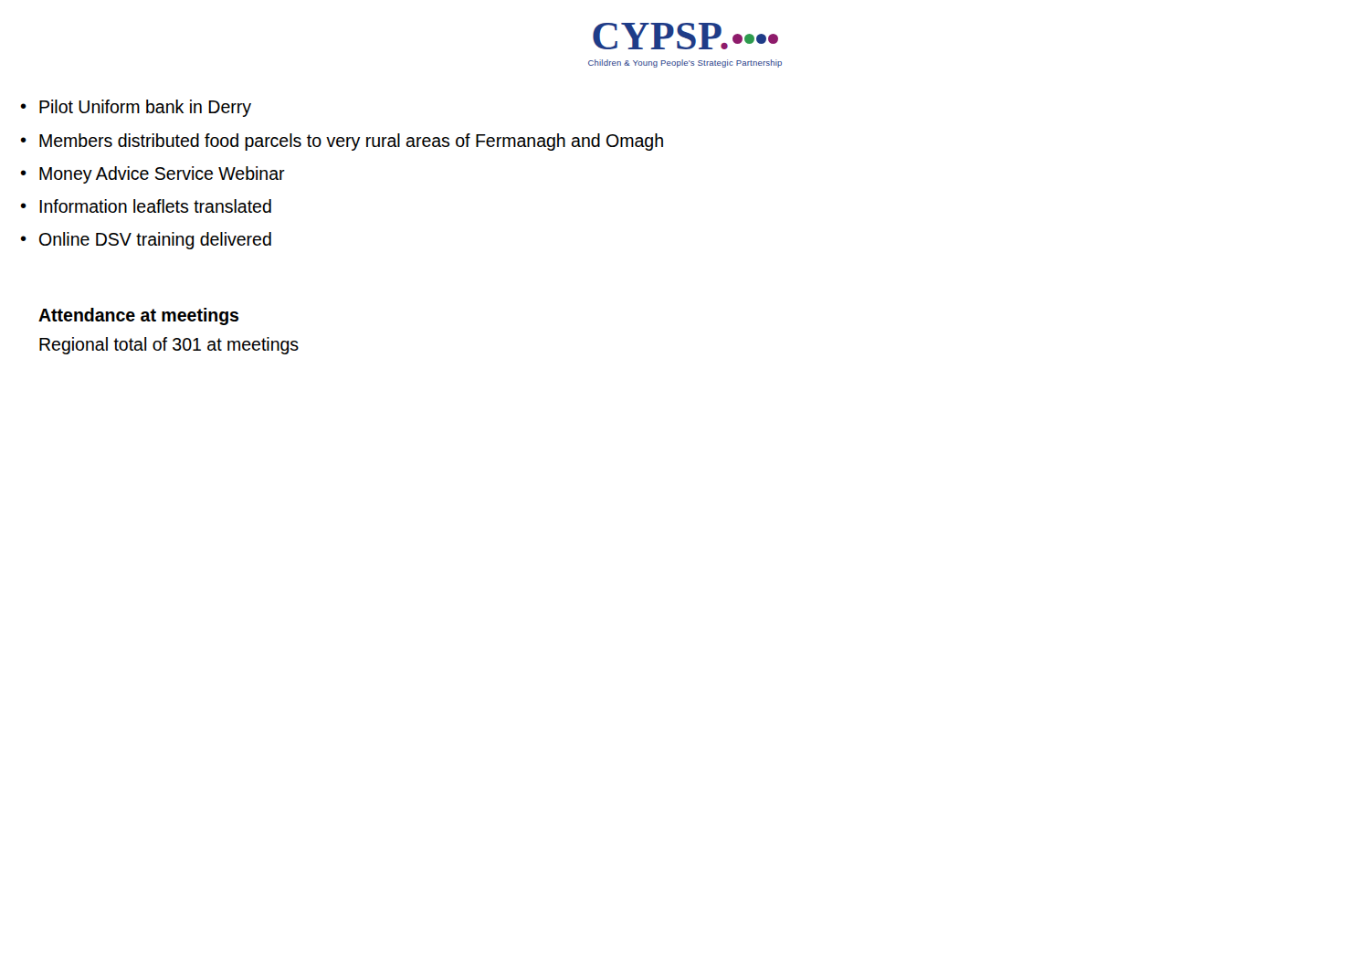CYPSP.
Children & Young People's Strategic Partnership
Pilot Uniform bank in Derry
Members distributed food parcels to very rural areas of Fermanagh and Omagh
Money Advice Service Webinar
Information leaflets translated
Online DSV training delivered
Attendance at meetings
Regional total of 301 at meetings